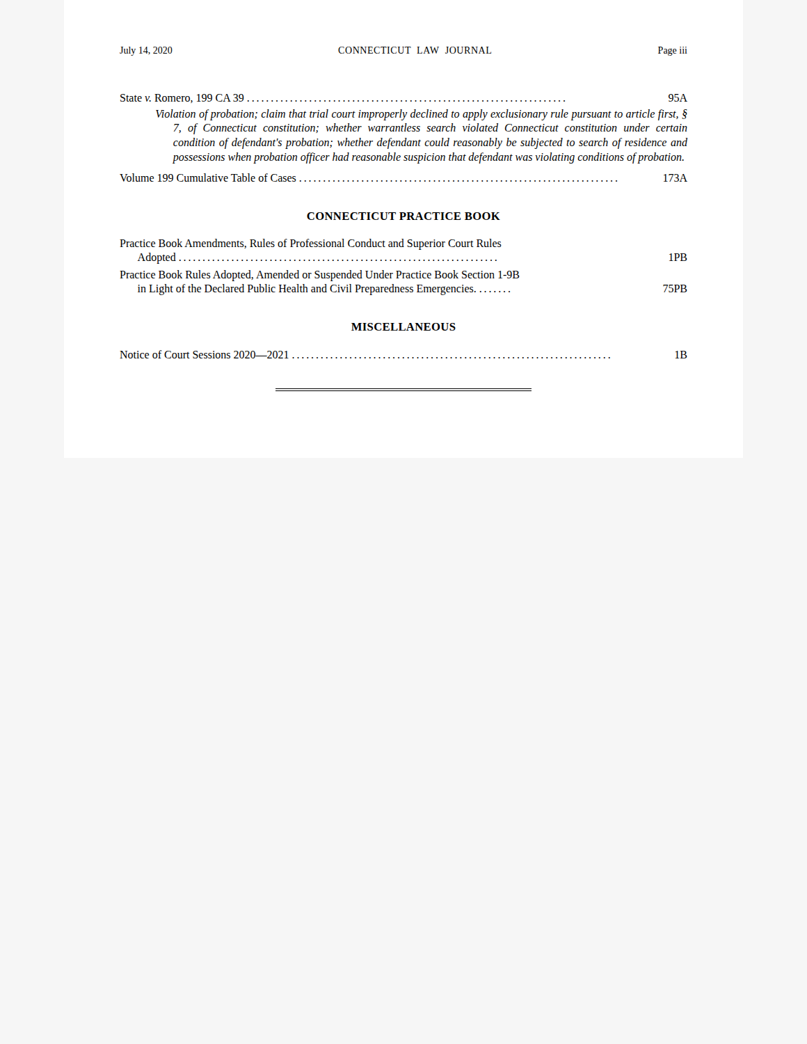July 14, 2020
CONNECTICUT LAW JOURNAL
Page iii
State v. Romero, 199 CA 39 ................................................................... 95A
Violation of probation; claim that trial court improperly declined to apply exclusionary rule pursuant to article first, § 7, of Connecticut constitution; whether warrantless search violated Connecticut constitution under certain condition of defendant's probation; whether defendant could reasonably be subjected to search of residence and possessions when probation officer had reasonable suspicion that defendant was violating conditions of probation.
Volume 199 Cumulative Table of Cases ................................................................... 173A
CONNECTICUT PRACTICE BOOK
Practice Book Amendments, Rules of Professional Conduct and Superior Court Rules
Adopted ................................................................... 1PB
Practice Book Rules Adopted, Amended or Suspended Under Practice Book Section 1-9B
in Light of the Declared Public Health and Civil Preparedness Emergencies. ....... 75PB
MISCELLANEOUS
Notice of Court Sessions 2020—2021 ................................................................... 1B